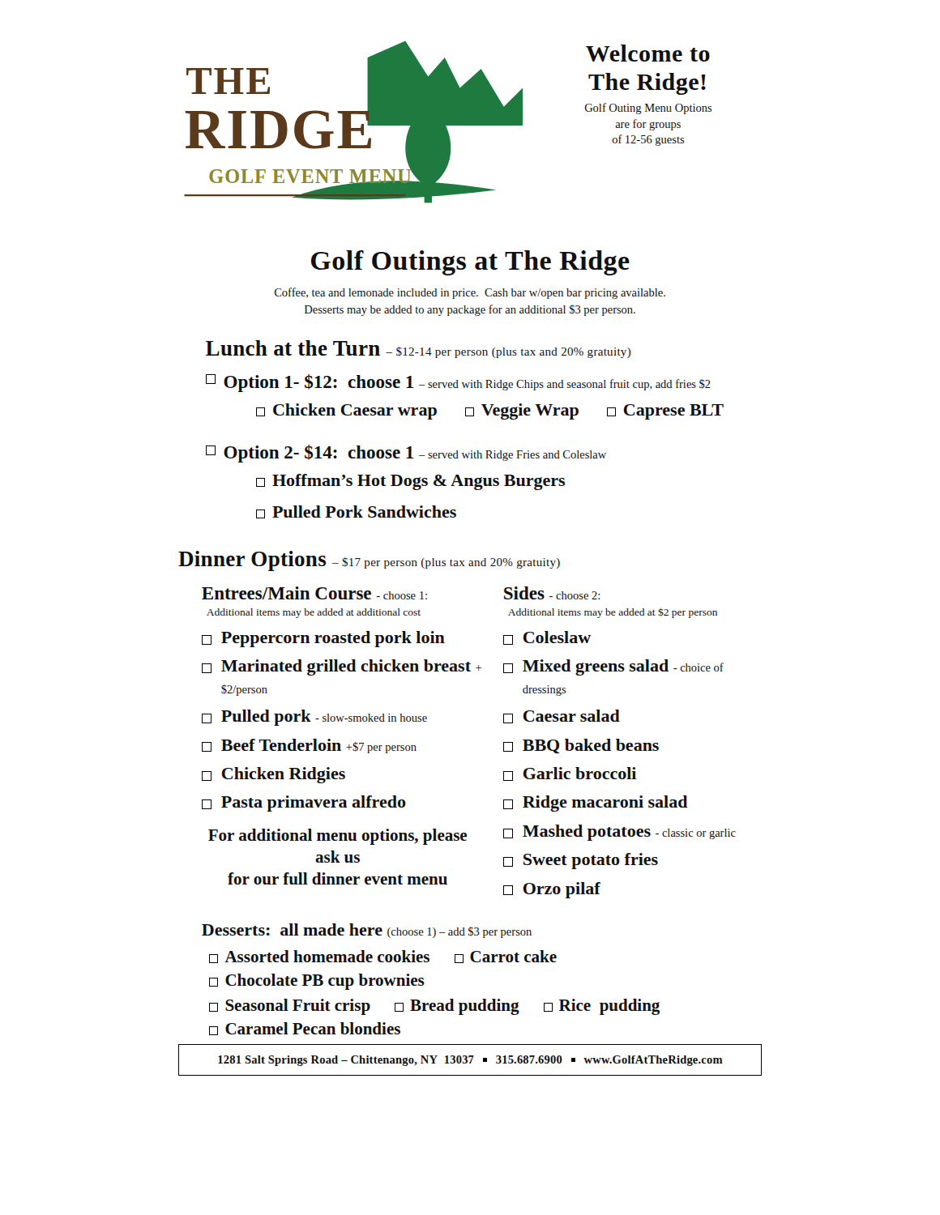THE RIDGE GOLF EVENT MENU
Welcome to
The Ridge!
Golf Outing Menu Options
are for groups
of 12-56 guests
Golf Outings at The Ridge
Coffee, tea and lemonade included in price. Cash bar w/open bar pricing available.
Desserts may be added to any package for an additional $3 per person.
Lunch at the Turn – $12-14 per person (plus tax and 20% gratuity)
Option 1- $12: choose 1 – served with Ridge Chips and seasonal fruit cup, add fries $2
Chicken Caesar wrap
Veggie Wrap
Caprese BLT
Option 2- $14: choose 1 – served with Ridge Fries and Coleslaw
Hoffman’s Hot Dogs & Angus Burgers
Pulled Pork Sandwiches
Dinner Options – $17 per person (plus tax and 20% gratuity)
Entrees/Main Course - choose 1:
Additional items may be added at additional cost
Peppercorn roasted pork loin
Marinated grilled chicken breast + $2/person
Pulled pork - slow-smoked in house
Beef Tenderloin +$7 per person
Chicken Ridgies
Pasta primavera alfredo
For additional menu options, please ask us
for our full dinner event menu
Sides - choose 2:
Additional items may be added at $2 per person
Coleslaw
Mixed greens salad - choice of dressings
Caesar salad
BBQ baked beans
Garlic broccoli
Ridge macaroni salad
Mashed potatoes - classic or garlic
Sweet potato fries
Orzo pilaf
Desserts: all made here (choose 1) – add $3 per person
Assorted homemade cookies
Carrot cake
Chocolate PB cup brownies
Seasonal Fruit crisp
Bread pudding
Rice pudding
Caramel Pecan blondies
1281 Salt Springs Road – Chittenango, NY 13037 315.687.6900 www.GolfAtTheRidge.com